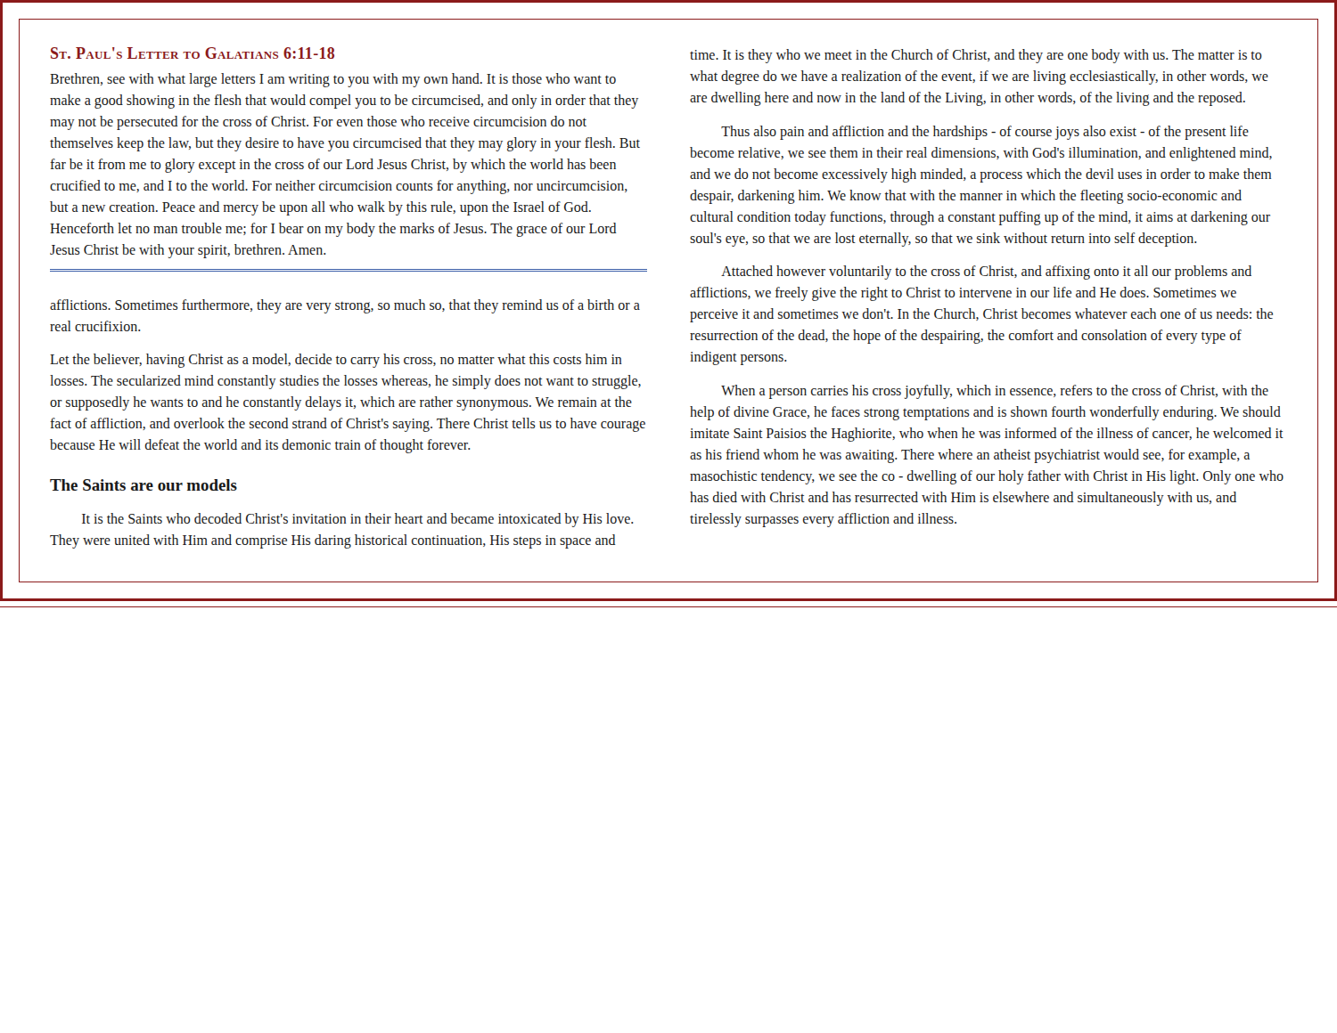St. Paul's Letter to Galatians 6:11-18
Brethren, see with what large letters I am writing to you with my own hand. It is those who want to make a good showing in the flesh that would compel you to be circumcised, and only in order that they may not be persecuted for the cross of Christ. For even those who receive circumcision do not themselves keep the law, but they desire to have you circumcised that they may glory in your flesh. But far be it from me to glory except in the cross of our Lord Jesus Christ, by which the world has been crucified to me, and I to the world. For neither circumcision counts for anything, nor uncircumcision, but a new creation. Peace and mercy be upon all who walk by this rule, upon the Israel of God. Henceforth let no man trouble me; for I bear on my body the marks of Jesus. The grace of our Lord Jesus Christ be with your spirit, brethren. Amen.
afflictions. Sometimes furthermore, they are very strong, so much so, that they remind us of a birth or a real crucifixion.
Let the believer, having Christ as a model, decide to carry his cross, no matter what this costs him in losses. The secularized mind constantly studies the losses whereas, he simply does not want to struggle, or supposedly he wants to and he constantly delays it, which are rather synonymous. We remain at the fact of affliction, and overlook the second strand of Christ's saying. There Christ tells us to have courage because He will defeat the world and its demonic train of thought forever.
The Saints are our models
It is the Saints who decoded Christ's invitation in their heart and became intoxicated by His love. They were united with Him and comprise His daring historical continuation, His steps in space and time. It is they who we meet in the Church of Christ, and they are one body with us. The matter is to what degree do we have a realization of the event, if we are living ecclesiastically, in other words, we are dwelling here and now in the land of the Living, in other words, of the living and the reposed.
Thus also pain and affliction and the hardships - of course joys also exist - of the present life become relative, we see them in their real dimensions, with God's illumination, and enlightened mind, and we do not become excessively high minded, a process which the devil uses in order to make them despair, darkening him. We know that with the manner in which the fleeting socio-economic and cultural condition today functions, through a constant puffing up of the mind, it aims at darkening our soul's eye, so that we are lost eternally, so that we sink without return into self deception.
Attached however voluntarily to the cross of Christ, and affixing onto it all our problems and afflictions, we freely give the right to Christ to intervene in our life and He does. Sometimes we perceive it and sometimes we don't. In the Church, Christ becomes whatever each one of us needs: the resurrection of the dead, the hope of the despairing, the comfort and consolation of every type of indigent persons.
When a person carries his cross joyfully, which in essence, refers to the cross of Christ, with the help of divine Grace, he faces strong temptations and is shown fourth wonderfully enduring. We should imitate Saint Paisios the Haghiorite, who when he was informed of the illness of cancer, he welcomed it as his friend whom he was awaiting. There where an atheist psychiatrist would see, for example, a masochistic tendency, we see the co - dwelling of our holy father with Christ in His light. Only one who has died with Christ and has resurrected with Him is elsewhere and simultaneously with us, and tirelessly surpasses every affliction and illness.